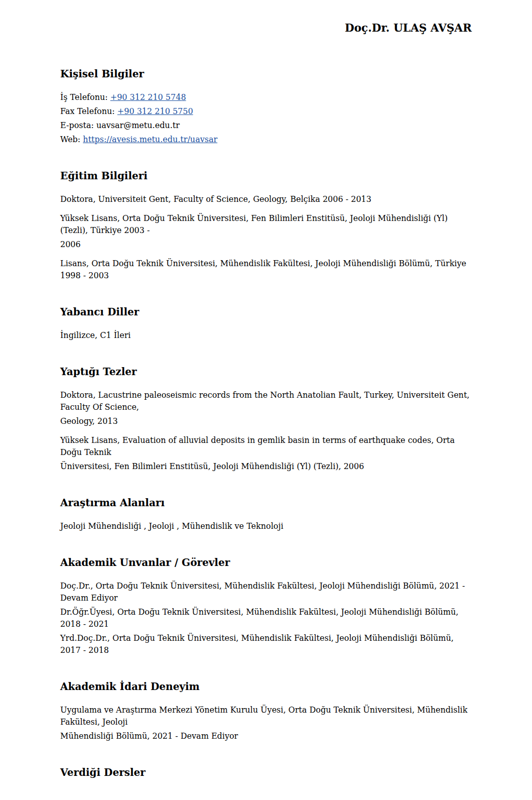Doç.Dr. ULAŞ AVŞAR
Kişisel Bilgiler
İş Telefonu: +90 312 210 5748
Fax Telefonu: +90 312 210 5750
E-posta: uavsar@metu.edu.tr
Web: https://avesis.metu.edu.tr/uavsar
Eğitim Bilgileri
Doktora, Universiteit Gent, Faculty of Science, Geology, Belçika 2006 - 2013
Yüksek Lisans, Orta Doğu Teknik Üniversitesi, Fen Bilimleri Enstitüsü, Jeoloji Mühendisliği (Yl) (Tezli), Türkiye 2003 -
2006
Lisans, Orta Doğu Teknik Üniversitesi, Mühendislik Fakültesi, Jeoloji Mühendisliği Bölümü, Türkiye 1998 - 2003
Yabancı Diller
İngilizce, C1 İleri
Yaptığı Tezler
Doktora, Lacustrine paleoseismic records from the North Anatolian Fault, Turkey, Universiteit Gent, Faculty Of Science,
Geology, 2013
Yüksek Lisans, Evaluation of alluvial deposits in gemlik basin in terms of earthquake codes, Orta Doğu Teknik
Üniversitesi, Fen Bilimleri Enstitüsü, Jeoloji Mühendisliği (Yl) (Tezli), 2006
Araştırma Alanları
Jeoloji Mühendisliği , Jeoloji , Mühendislik ve Teknoloji
Akademik Unvanlar / Görevler
Doç.Dr., Orta Doğu Teknik Üniversitesi, Mühendislik Fakültesi, Jeoloji Mühendisliği Bölümü, 2021 - Devam Ediyor
Dr.Öğr.Üyesi, Orta Doğu Teknik Üniversitesi, Mühendislik Fakültesi, Jeoloji Mühendisliği Bölümü, 2018 - 2021
Yrd.Doç.Dr., Orta Doğu Teknik Üniversitesi, Mühendislik Fakültesi, Jeoloji Mühendisliği Bölümü, 2017 - 2018
Akademik İdari Deneyim
Uygulama ve Araştırma Merkezi Yönetim Kurulu Üyesi, Orta Doğu Teknik Üniversitesi, Mühendislik Fakültesi, Jeoloji
Mühendisliği Bölümü, 2021 - Devam Ediyor
Verdiği Dersler